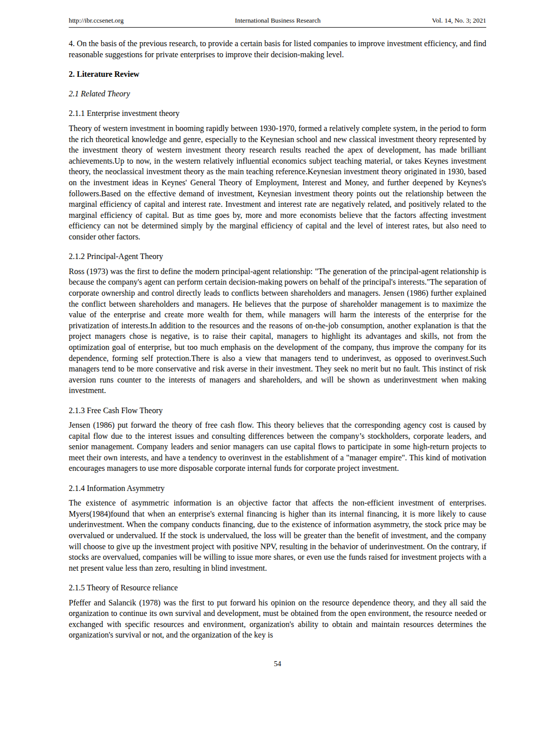http://ibr.ccsenet.org International Business Research Vol. 14, No. 3; 2021
4. On the basis of the previous research, to provide a certain basis for listed companies to improve investment efficiency, and find reasonable suggestions for private enterprises to improve their decision-making level.
2. Literature Review
2.1 Related Theory
2.1.1 Enterprise investment theory
Theory of western investment in booming rapidly between 1930-1970, formed a relatively complete system, in the period to form the rich theoretical knowledge and genre, especially to the Keynesian school and new classical investment theory represented by the investment theory of western investment theory research results reached the apex of development, has made brilliant achievements.Up to now, in the western relatively influential economics subject teaching material, or takes Keynes investment theory, the neoclassical investment theory as the main teaching reference.Keynesian investment theory originated in 1930, based on the investment ideas in Keynes' General Theory of Employment, Interest and Money, and further deepened by Keynes's followers.Based on the effective demand of investment, Keynesian investment theory points out the relationship between the marginal efficiency of capital and interest rate. Investment and interest rate are negatively related, and positively related to the marginal efficiency of capital. But as time goes by, more and more economists believe that the factors affecting investment efficiency can not be determined simply by the marginal efficiency of capital and the level of interest rates, but also need to consider other factors.
2.1.2 Principal-Agent Theory
Ross (1973) was the first to define the modern principal-agent relationship: "The generation of the principal-agent relationship is because the company's agent can perform certain decision-making powers on behalf of the principal's interests."The separation of corporate ownership and control directly leads to conflicts between shareholders and managers. Jensen (1986) further explained the conflict between shareholders and managers. He believes that the purpose of shareholder management is to maximize the value of the enterprise and create more wealth for them, while managers will harm the interests of the enterprise for the privatization of interests.In addition to the resources and the reasons of on-the-job consumption, another explanation is that the project managers chose is negative, is to raise their capital, managers to highlight its advantages and skills, not from the optimization goal of enterprise, but too much emphasis on the development of the company, thus improve the company for its dependence, forming self protection.There is also a view that managers tend to underinvest, as opposed to overinvest.Such managers tend to be more conservative and risk averse in their investment. They seek no merit but no fault. This instinct of risk aversion runs counter to the interests of managers and shareholders, and will be shown as underinvestment when making investment.
2.1.3 Free Cash Flow Theory
Jensen (1986) put forward the theory of free cash flow. This theory believes that the corresponding agency cost is caused by capital flow due to the interest issues and consulting differences between the company’s stockholders, corporate leaders, and senior management. Company leaders and senior managers can use capital flows to participate in some high-return projects to meet their own interests, and have a tendency to overinvest in the establishment of a "manager empire". This kind of motivation encourages managers to use more disposable corporate internal funds for corporate project investment.
2.1.4 Information Asymmetry
The existence of asymmetric information is an objective factor that affects the non-efficient investment of enterprises. Myers(1984)found that when an enterprise's external financing is higher than its internal financing, it is more likely to cause underinvestment. When the company conducts financing, due to the existence of information asymmetry, the stock price may be overvalued or undervalued. If the stock is undervalued, the loss will be greater than the benefit of investment, and the company will choose to give up the investment project with positive NPV, resulting in the behavior of underinvestment. On the contrary, if stocks are overvalued, companies will be willing to issue more shares, or even use the funds raised for investment projects with a net present value less than zero, resulting in blind investment.
2.1.5 Theory of Resource reliance
Pfeffer and Salancik (1978) was the first to put forward his opinion on the resource dependence theory, and they all said the organization to continue its own survival and development, must be obtained from the open environment, the resource needed or exchanged with specific resources and environment, organization's ability to obtain and maintain resources determines the organization's survival or not, and the organization of the key is
54